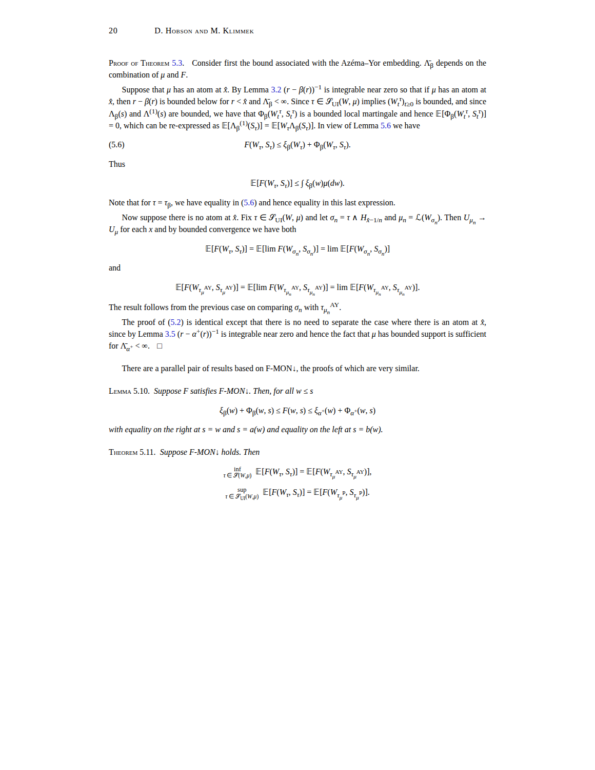20 D. Hobson and M. Klimmek
Proof of Theorem 5.3. Consider first the bound associated with the Azéma–Yor embedding. Λ̄β depends on the combination of μ and F.
Suppose that μ has an atom at x̂. By Lemma 3.2 (r − β(r))−1 is integrable near zero so that if μ has an atom at x̂, then r − β(r) is bounded below for r < x̂ and Λ̄β < ∞. Since τ ∈ 𝒮UI(W, μ) implies (Wtτ)t≥0 is bounded, and since Λβ(s) and Λ(1)(s) are bounded, we have that Φβ(Wtτ, Stτ) is a bounded local martingale and hence 𝔼[Φβ(Wtτ, Stτ)] = 0, which can be re-expressed as 𝔼[Λβ(1)(Sτ)] = 𝔼[Wτ Λβ(Sτ)]. In view of Lemma 5.6 we have
(5.6) F(Wτ, Sτ) ≤ ξβ(Wτ) + Φβ(Wτ, Sτ).
Thus
𝔼[F(Wτ, Sτ)] ≤ ∫ ξβ(w)μ(dw).
Note that for τ = τβ, we have equality in (5.6) and hence equality in this last expression.
Now suppose there is no atom at x̂. Fix τ ∈ 𝒮UI(W, μ) and let σn = τ ∧ Hx̂−1/n and μn = ℒ(Wσn). Then Uμn → Uμ for each x and by bounded convergence we have both
𝔼[F(Wτ, Sτ)] = 𝔼[lim F(Wσn, Sσn)] = lim 𝔼[F(Wσn, Sσn)]
and
𝔼[F(WτμAY, SτμAY)] = 𝔼[lim F(WτμnAY, SτμnAY)] = lim 𝔼[F(WτμnAY, SτμnAY)].
The result follows from the previous case on comparing σn with τμnAY.
The proof of (5.2) is identical except that there is no need to separate the case where there is an atom at x̂, since by Lemma 3.5 (r − α+(r))−1 is integrable near zero and hence the fact that μ has bounded support is sufficient for Λ̄α+ < ∞. □
There are a parallel pair of results based on F-MON↓, the proofs of which are very similar.
Lemma 5.10. Suppose F satisfies F-MON↓. Then, for all w ≤ s
ξβ(w) + Φβ(w, s) ≤ F(w, s) ≤ ξα+(w) + Φα+(w, s)
with equality on the right at s = w and s = a(w) and equality on the left at s = b(w).
Theorem 5.11. Suppose F-MON↓ holds. Then
inf τ ∈ 𝒮(W,μ) 𝔼[F(Wτ, Sτ)] = 𝔼[F(WτμAY, SτμAY)],
sup τ ∈ 𝒮UI(W,μ) 𝔼[F(Wτ, Sτ)] = 𝔼[F(WτμP, SτμP)].